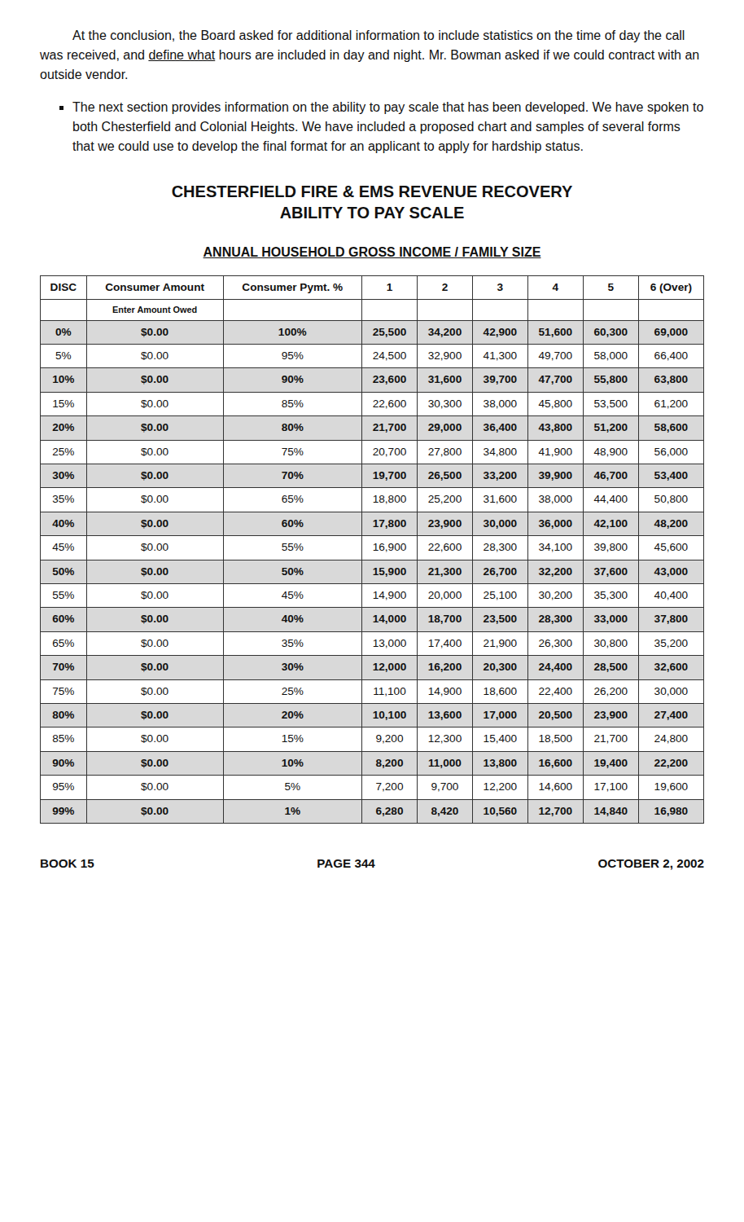At the conclusion, the Board asked for additional information to include statistics on the time of day the call was received, and define what hours are included in day and night. Mr. Bowman asked if we could contract with an outside vendor.
The next section provides information on the ability to pay scale that has been developed. We have spoken to both Chesterfield and Colonial Heights. We have included a proposed chart and samples of several forms that we could use to develop the final format for an applicant to apply for hardship status.
CHESTERFIELD FIRE & EMS REVENUE RECOVERY
ABILITY TO PAY SCALE
ANNUAL HOUSEHOLD GROSS INCOME / FAMILY SIZE
| DISC | Consumer Amount | Consumer Pymt. % | 1 | 2 | 3 | 4 | 5 | 6 (Over) |
| --- | --- | --- | --- | --- | --- | --- | --- | --- |
| | Enter Amount Owed | | | | | | | |
| 0% | $0.00 | 100% | 25,500 | 34,200 | 42,900 | 51,600 | 60,300 | 69,000 |
| 5% | $0.00 | 95% | 24,500 | 32,900 | 41,300 | 49,700 | 58,000 | 66,400 |
| 10% | $0.00 | 90% | 23,600 | 31,600 | 39,700 | 47,700 | 55,800 | 63,800 |
| 15% | $0.00 | 85% | 22,600 | 30,300 | 38,000 | 45,800 | 53,500 | 61,200 |
| 20% | $0.00 | 80% | 21,700 | 29,000 | 36,400 | 43,800 | 51,200 | 58,600 |
| 25% | $0.00 | 75% | 20,700 | 27,800 | 34,800 | 41,900 | 48,900 | 56,000 |
| 30% | $0.00 | 70% | 19,700 | 26,500 | 33,200 | 39,900 | 46,700 | 53,400 |
| 35% | $0.00 | 65% | 18,800 | 25,200 | 31,600 | 38,000 | 44,400 | 50,800 |
| 40% | $0.00 | 60% | 17,800 | 23,900 | 30,000 | 36,000 | 42,100 | 48,200 |
| 45% | $0.00 | 55% | 16,900 | 22,600 | 28,300 | 34,100 | 39,800 | 45,600 |
| 50% | $0.00 | 50% | 15,900 | 21,300 | 26,700 | 32,200 | 37,600 | 43,000 |
| 55% | $0.00 | 45% | 14,900 | 20,000 | 25,100 | 30,200 | 35,300 | 40,400 |
| 60% | $0.00 | 40% | 14,000 | 18,700 | 23,500 | 28,300 | 33,000 | 37,800 |
| 65% | $0.00 | 35% | 13,000 | 17,400 | 21,900 | 26,300 | 30,800 | 35,200 |
| 70% | $0.00 | 30% | 12,000 | 16,200 | 20,300 | 24,400 | 28,500 | 32,600 |
| 75% | $0.00 | 25% | 11,100 | 14,900 | 18,600 | 22,400 | 26,200 | 30,000 |
| 80% | $0.00 | 20% | 10,100 | 13,600 | 17,000 | 20,500 | 23,900 | 27,400 |
| 85% | $0.00 | 15% | 9,200 | 12,300 | 15,400 | 18,500 | 21,700 | 24,800 |
| 90% | $0.00 | 10% | 8,200 | 11,000 | 13,800 | 16,600 | 19,400 | 22,200 |
| 95% | $0.00 | 5% | 7,200 | 9,700 | 12,200 | 14,600 | 17,100 | 19,600 |
| 99% | $0.00 | 1% | 6,280 | 8,420 | 10,560 | 12,700 | 14,840 | 16,980 |
BOOK 15 PAGE 344 OCTOBER 2, 2002